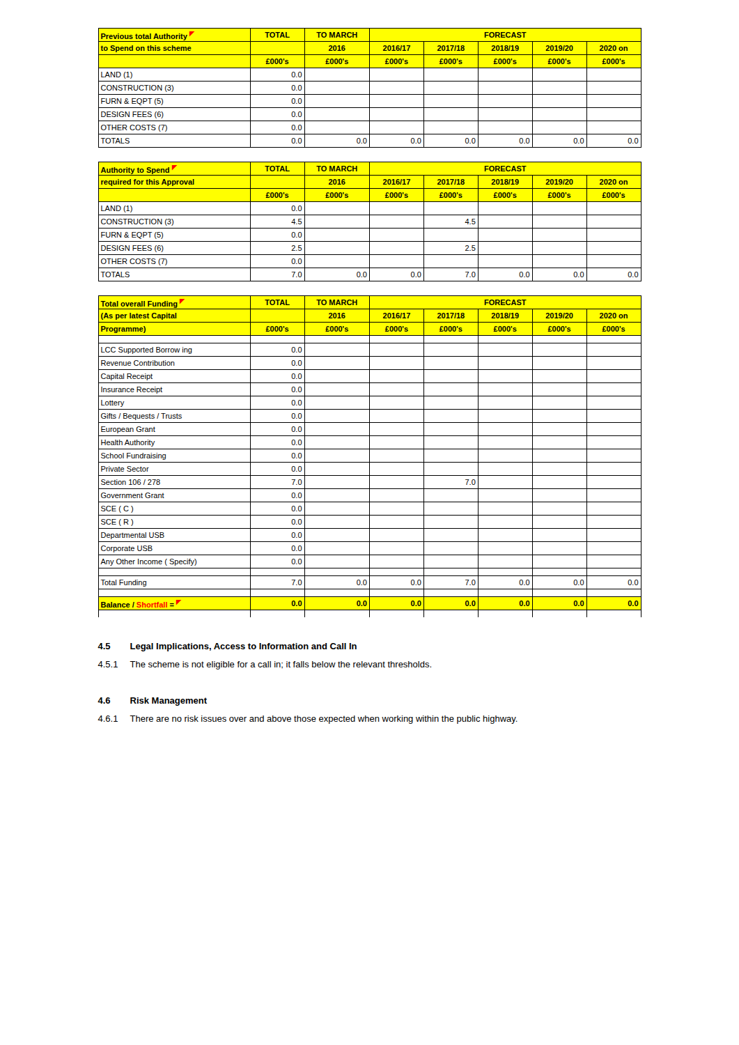| Previous total Authority ◤ | TOTAL | TO MARCH | FORECAST |
| to Spend on this scheme | | 2016 | 2016/17 | 2017/18 | 2018/19 | 2019/20 | 2020 on |
| | £000's | £000's | £000's | £000's | £000's | £000's | £000's |
| LAND (1) | 0.0 | | | | | | |
| CONSTRUCTION (3) | 0.0 | | | | | | |
| FURN & EQPT (5) | 0.0 | | | | | | |
| DESIGN FEES (6) | 0.0 | | | | | | |
| OTHER COSTS (7) | 0.0 | | | | | | |
| TOTALS | 0.0 | 0.0 | 0.0 | 0.0 | 0.0 | 0.0 | 0.0 |
| Authority to Spend ◤ | TOTAL | TO MARCH | FORECAST |
| required for this Approval | | 2016 | 2016/17 | 2017/18 | 2018/19 | 2019/20 | 2020 on |
| | £000's | £000's | £000's | £000's | £000's | £000's | £000's |
| LAND (1) | 0.0 | | | | | | |
| CONSTRUCTION (3) | 4.5 | | | 4.5 | | | |
| FURN & EQPT (5) | 0.0 | | | | | | |
| DESIGN FEES (6) | 2.5 | | | 2.5 | | | |
| OTHER COSTS (7) | 0.0 | | | | | | |
| TOTALS | 7.0 | 0.0 | 0.0 | 7.0 | 0.0 | 0.0 | 0.0 |
| Total overall Funding ◤ | TOTAL | TO MARCH | FORECAST |
| (As per latest Capital | | 2016 | 2016/17 | 2017/18 | 2018/19 | 2019/20 | 2020 on |
| Programme) | £000's | £000's | £000's | £000's | £000's | £000's | £000's |
| LCC Supported Borrow ing | 0.0 | | | | | | |
| Revenue Contribution | 0.0 | | | | | | |
| Capital Receipt | 0.0 | | | | | | |
| Insurance Receipt | 0.0 | | | | | | |
| Lottery | 0.0 | | | | | | |
| Gifts / Bequests / Trusts | 0.0 | | | | | | |
| European Grant | 0.0 | | | | | | |
| Health Authority | 0.0 | | | | | | |
| School Fundraising | 0.0 | | | | | | |
| Private Sector | 0.0 | | | | | | |
| Section 106 / 278 | 7.0 | | | 7.0 | | | |
| Government Grant | 0.0 | | | | | | |
| SCE ( C ) | 0.0 | | | | | | |
| SCE ( R ) | 0.0 | | | | | | |
| Departmental USB | 0.0 | | | | | | |
| Corporate USB | 0.0 | | | | | | |
| Any Other Income ( Specify) | 0.0 | | | | | | |
| Total Funding | 7.0 | 0.0 | 0.0 | 7.0 | 0.0 | 0.0 | 0.0 |
| Balance / Shortfall = ◤ | 0.0 | 0.0 | 0.0 | 0.0 | 0.0 | 0.0 | 0.0 |
4.5 Legal Implications, Access to Information and Call In
4.5.1 The scheme is not eligible for a call in; it falls below the relevant thresholds.
4.6 Risk Management
4.6.1 There are no risk issues over and above those expected when working within the public highway.